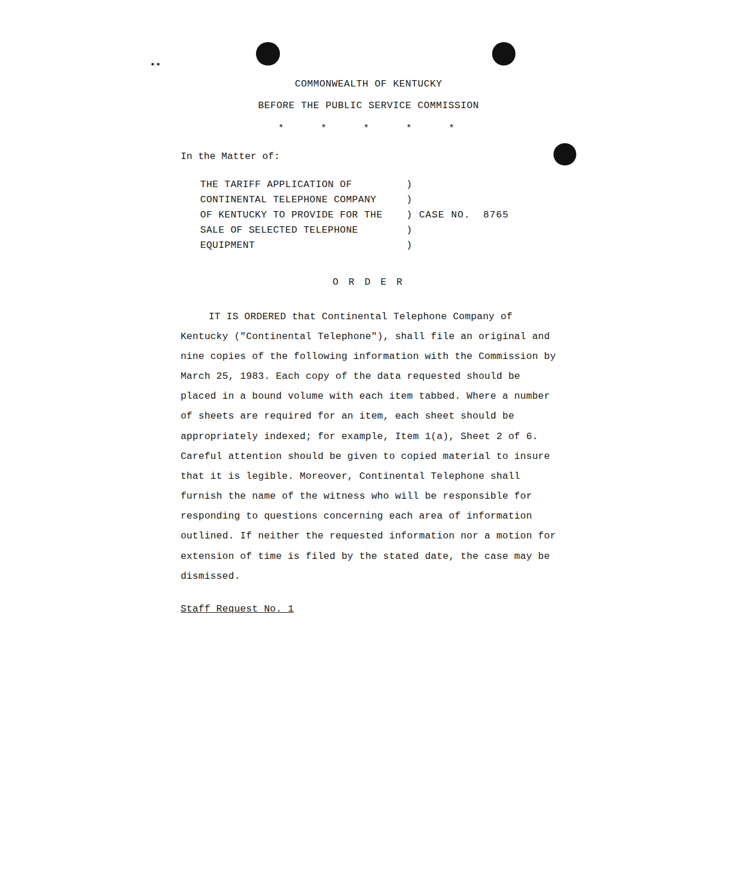••
COMMONWEALTH OF KENTUCKY
BEFORE THE PUBLIC SERVICE COMMISSION
* * * * *
In the Matter of:
| THE TARIFF APPLICATION OF | ) | |
| CONTINENTAL TELEPHONE COMPANY | ) | |
| OF KENTUCKY TO PROVIDE FOR THE | ) | CASE NO. 8765 |
| SALE OF SELECTED TELEPHONE | ) | |
| EQUIPMENT | ) | |
O R D E R
IT IS ORDERED that Continental Telephone Company of Kentucky ("Continental Telephone"), shall file an original and nine copies of the following information with the Commission by March 25, 1983. Each copy of the data requested should be placed in a bound volume with each item tabbed. Where a number of sheets are required for an item, each sheet should be appropriately indexed; for example, Item 1(a), Sheet 2 of 6. Careful attention should be given to copied material to insure that it is legible. Moreover, Continental Telephone shall furnish the name of the witness who will be responsible for responding to questions concerning each area of information outlined. If neither the requested information nor a motion for extension of time is filed by the stated date, the case may be dismissed.
Staff Request No. 1